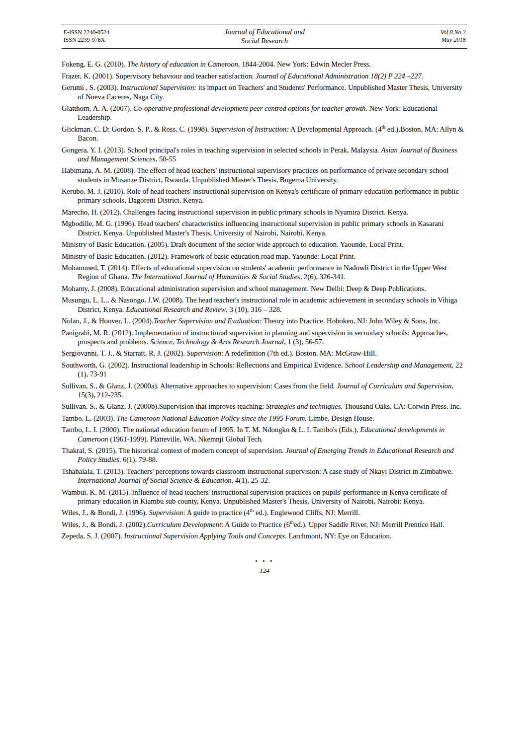| E-ISSN 2240-0524 ISSN 2239-978X | Journal of Educational and Social Research | Vol 8 No 2 May 2018 |
Fokeng, E. G. (2010). The history of education in Cameroon, 1844-2004. New York: Edwin Mecler Press.
Frazer, K. (2001). Supervisory behaviour and teacher satisfaction. Journal of Educational Administration 18(2) P 224 –227.
Gerumi , S. (2003). Instructional Supervision: its impact on Teachers' and Students' Performance. Unpublished Master Thesis, University of Nueva Caceres, Naga City.
Glatthorn, A. A. (2007). Co-operative professional development peer centred options for teacher growth. New York: Educational Leadership.
Glickman, C. D; Gordon, S. P., & Ross, C. (1998). Supervision of Instruction: A Developmental Approach. (4th ed.).Boston, MA: Allyn & Bacon.
Gongera, Y. I. (2013). School principal's roles in teaching supervision in selected schools in Perak, Malaysia. Asian Journal of Business and Management Sciences, 50-55
Habimana, A. M. (2008). The effect of head teachers' instructional supervisory practices on performance of private secondary school students in Musanze District, Rwanda. Unpublished Master's Thesis, Bugema University.
Kerubo, M. J. (2010). Role of head teachers' instructional supervision on Kenya's certificate of primary education performance in public primary schools, Dagoretti District, Kenya.
Marecho, H. (2012). Challenges facing instructional supervision in public primary schools in Nyamira District. Kenya.
Mgbodille, M. G. (1996). Head teachers' characteristics influencing instructional supervision in public primary schools in Kasarani District, Kenya. Unpublished Master's Thesis, University of Nairobi, Nairobi, Kenya.
Ministry of Basic Education. (2005). Draft document of the sector wide approach to education. Yaounde, Local Print.
Ministry of Basic Education. (2012). Framework of basic education road map. Yaounde: Local Print.
Mohammed, T. (2014). Effects of educational supervision on students' academic performance in Nadowli District in the Upper West Region of Ghana. The International Journal of Humanities & Social Studies, 2(6), 326-341.
Mohanty, J. (2008). Educational administration supervision and school management. New Delhi: Deep & Deep Publications.
Musungu, L. L., & Nasongo, J.W. (2008). The head teacher's instructional role in academic achievement in secondary schools in Vihiga District, Kenya. Educational Research and Review, 3 (10), 316 – 328.
Nolan, J., & Hoover, L. (2004).Teacher Supervision and Evaluation: Theory into Practice. Hoboken, NJ: John Wiley & Sons, Inc.
Panigrahi, M. R. (2012). Implementation of instructional supervision in planning and supervision in secondary schools: Approaches, prospects and problems. Science, Technology & Arts Research Journal, 1 (3), 56-57.
Sergiovanni, T. J., & Starratt, R. J. (2002). Supervision: A redefinition (7th ed.). Boston, MA: McGraw-Hill.
Southworth, G. (2002). Instructional leadership in Schools: Reflections and Empirical Evidence. School Leadership and Management, 22 (1), 73-91
Sullivan, S., & Glanz, J. (2000a). Alternative approaches to supervision: Cases from the field. Journal of Curriculum and Supervision, 15(3), 212-235.
Sullivan, S., & Glanz, J. (2000b).Supervision that improves teaching: Strategies and techniques. Thousand Oaks, CA: Corwin Press, Inc.
Tambo, L. (2003). The Cameroon National Education Policy since the 1995 Forum. Limbe, Design House.
Tambo, L. I. (2000). The national education forum of 1995. In T. M. Ndongko & L. I. Tambo's (Eds.), Educational developments in Cameroon (1961-1999). Platteville, WA, Nkemnji Global Tech.
Thakral, S. (2015). The historical context of modern concept of supervision. Journal of Emerging Trends in Educational Research and Policy Studies, 6(1), 79-88.
Tshabalala, T. (2013). Teachers' perceptions towards classroom instructional supervision: A case study of Nkayi District in Zimbabwe. International Journal of Social Science & Education, 4(1), 25-32.
Wambui, K. M. (2015). Influence of head teachers' instructional supervision practices on pupils' performance in Kenya certificate of primary education in Kiambu sub county, Kenya. Unpublished Master's Thesis, University of Nairobi, Nairobi: Kenya.
Wiles, J., & Bondi, J. (1996). Supervision: A guide to practice (4th ed.). Englewood Cliffs, NJ: Merrill.
Wiles, J., & Bondi, J. (2002).Curriculum Development: A Guide to Practice (6thed.). Upper Saddle River, NJ: Merrill Prentice Hall.
Zepeda, S. J. (2007). Instructional Supervision Applying Tools and Concepts. Larchmont, NY: Eye on Education.
• • • 124